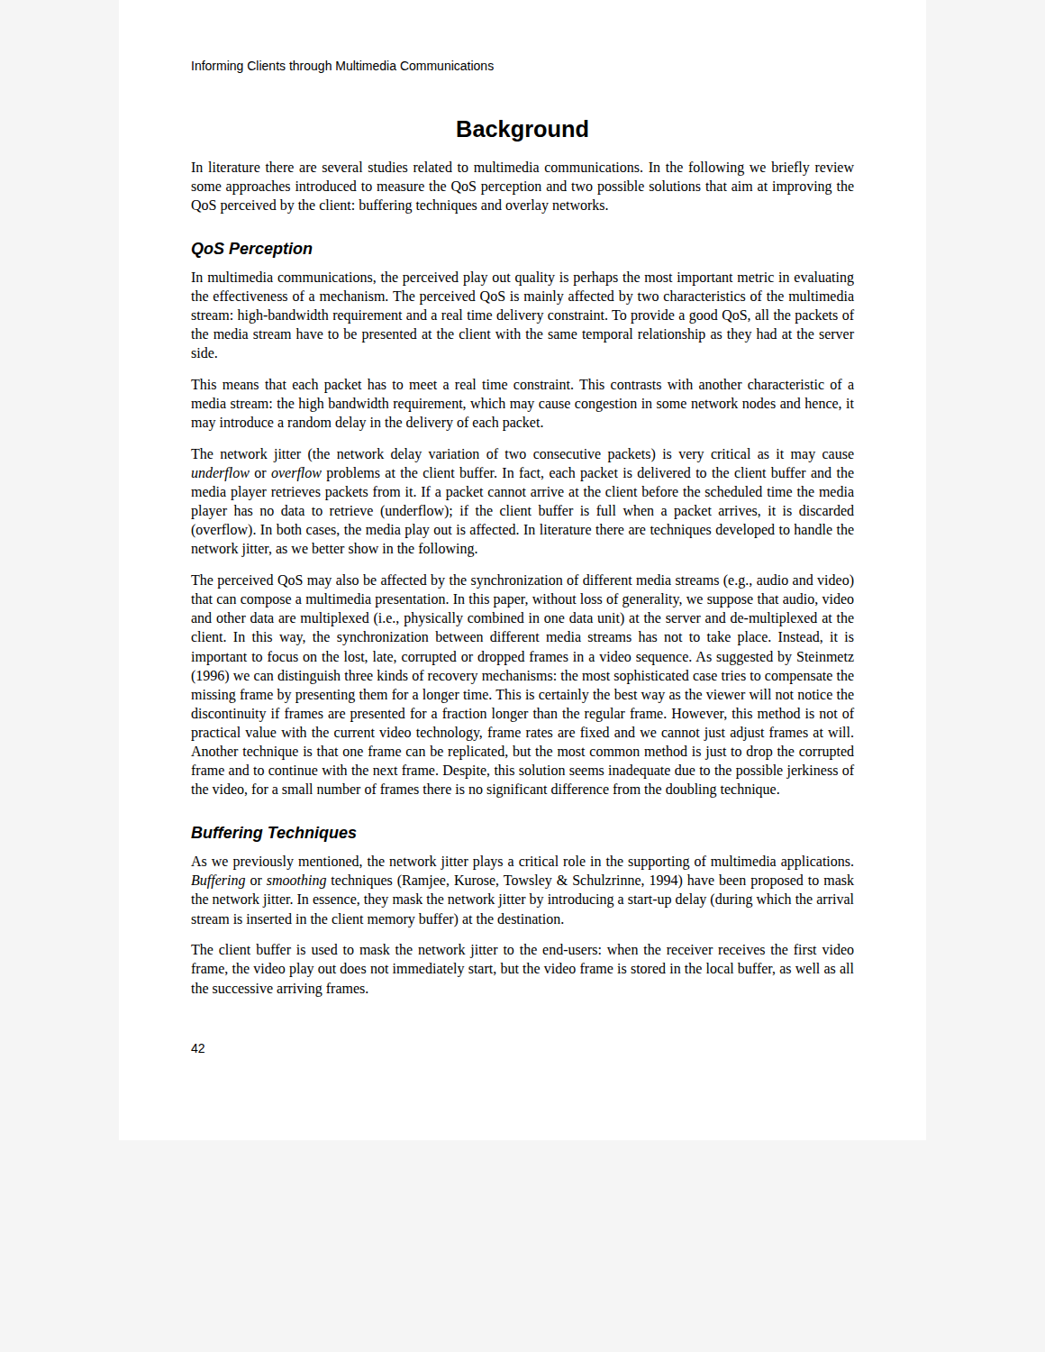Informing Clients through Multimedia Communications
Background
In literature there are several studies related to multimedia communications. In the following we briefly review some approaches introduced to measure the QoS perception and two possible solutions that aim at improving the QoS perceived by the client: buffering techniques and overlay networks.
QoS Perception
In multimedia communications, the perceived play out quality is perhaps the most important metric in evaluating the effectiveness of a mechanism. The perceived QoS is mainly affected by two characteristics of the multimedia stream: high-bandwidth requirement and a real time delivery constraint. To provide a good QoS, all the packets of the media stream have to be presented at the client with the same temporal relationship as they had at the server side.
This means that each packet has to meet a real time constraint. This contrasts with another characteristic of a media stream: the high bandwidth requirement, which may cause congestion in some network nodes and hence, it may introduce a random delay in the delivery of each packet.
The network jitter (the network delay variation of two consecutive packets) is very critical as it may cause underflow or overflow problems at the client buffer. In fact, each packet is delivered to the client buffer and the media player retrieves packets from it. If a packet cannot arrive at the client before the scheduled time the media player has no data to retrieve (underflow); if the client buffer is full when a packet arrives, it is discarded (overflow). In both cases, the media play out is affected. In literature there are techniques developed to handle the network jitter, as we better show in the following.
The perceived QoS may also be affected by the synchronization of different media streams (e.g., audio and video) that can compose a multimedia presentation. In this paper, without loss of generality, we suppose that audio, video and other data are multiplexed (i.e., physically combined in one data unit) at the server and de-multiplexed at the client. In this way, the synchronization between different media streams has not to take place. Instead, it is important to focus on the lost, late, corrupted or dropped frames in a video sequence. As suggested by Steinmetz (1996) we can distinguish three kinds of recovery mechanisms: the most sophisticated case tries to compensate the missing frame by presenting them for a longer time. This is certainly the best way as the viewer will not notice the discontinuity if frames are presented for a fraction longer than the regular frame. However, this method is not of practical value with the current video technology, frame rates are fixed and we cannot just adjust frames at will. Another technique is that one frame can be replicated, but the most common method is just to drop the corrupted frame and to continue with the next frame. Despite, this solution seems inadequate due to the possible jerkiness of the video, for a small number of frames there is no significant difference from the doubling technique.
Buffering Techniques
As we previously mentioned, the network jitter plays a critical role in the supporting of multimedia applications. Buffering or smoothing techniques (Ramjee, Kurose, Towsley & Schulzrinne, 1994) have been proposed to mask the network jitter. In essence, they mask the network jitter by introducing a start-up delay (during which the arrival stream is inserted in the client memory buffer) at the destination.
The client buffer is used to mask the network jitter to the end-users: when the receiver receives the first video frame, the video play out does not immediately start, but the video frame is stored in the local buffer, as well as all the successive arriving frames.
42